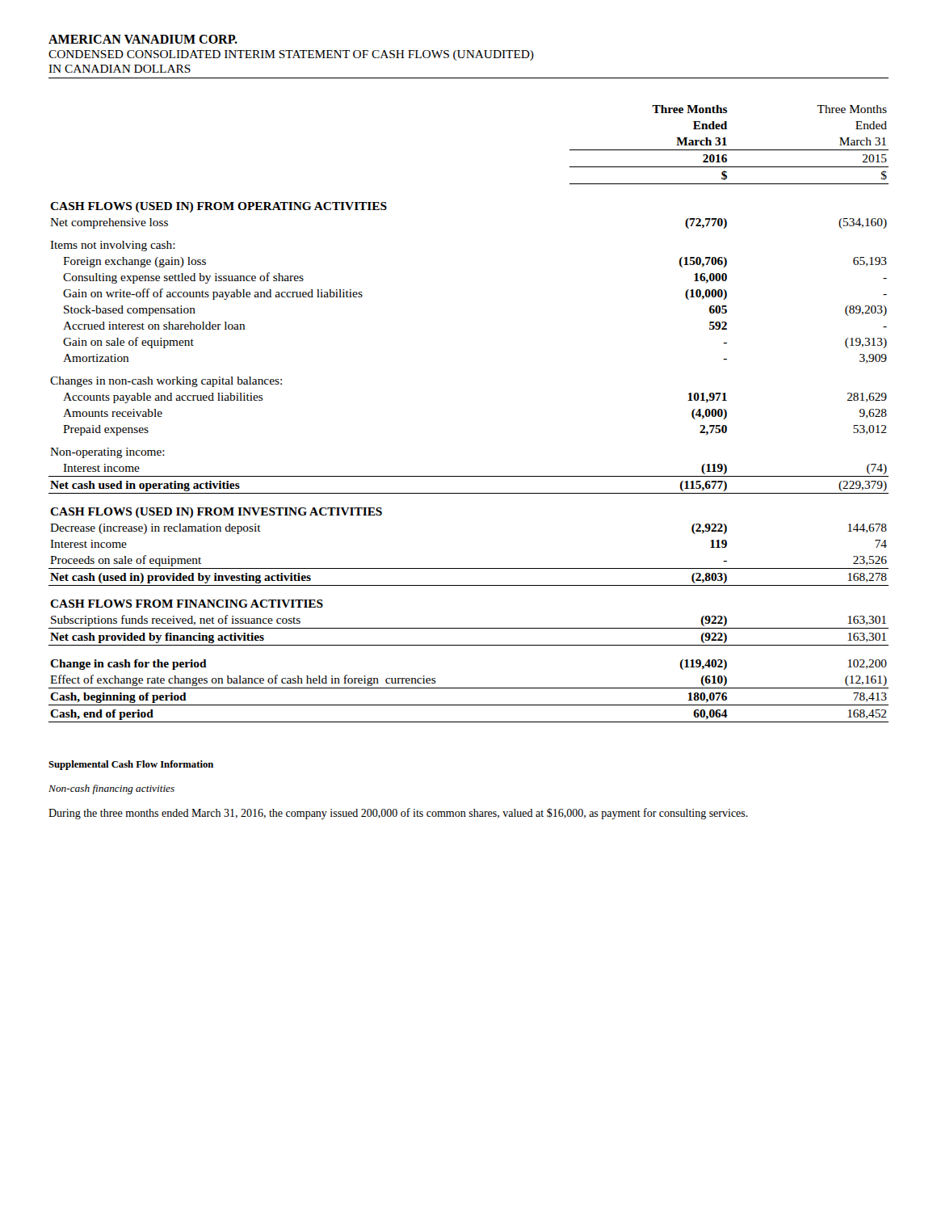AMERICAN VANADIUM CORP.
CONDENSED CONSOLIDATED INTERIM STATEMENT OF CASH FLOWS (UNAUDITED)
IN CANADIAN DOLLARS
| | Three Months | Three Months |
| | Ended | Ended |
| | March 31 | March 31 |
| | 2016 | 2015 |
| | $ | $ |
| CASH FLOWS (USED IN) FROM OPERATING ACTIVITIES | | |
| Net comprehensive loss | (72,770) | (534,160) |
| Items not involving cash: | | |
| Foreign exchange (gain) loss | (150,706) | 65,193 |
| Consulting expense settled by issuance of shares | 16,000 | - |
| Gain on write-off of accounts payable and accrued liabilities | (10,000) | - |
| Stock-based compensation | 605 | (89,203) |
| Accrued interest on shareholder loan | 592 | - |
| Gain on sale of equipment | - | (19,313) |
| Amortization | - | 3,909 |
| Changes in non-cash working capital balances: | | |
| Accounts payable and accrued liabilities | 101,971 | 281,629 |
| Amounts receivable | (4,000) | 9,628 |
| Prepaid expenses | 2,750 | 53,012 |
| Non-operating income: | | |
| Interest income | (119) | (74) |
| Net cash used in operating activities | (115,677) | (229,379) |
| CASH FLOWS (USED IN) FROM INVESTING ACTIVITIES | | |
| Decrease (increase) in reclamation deposit | (2,922) | 144,678 |
| Interest income | 119 | 74 |
| Proceeds on sale of equipment | - | 23,526 |
| Net cash (used in) provided by investing activities | (2,803) | 168,278 |
| CASH FLOWS FROM FINANCING ACTIVITIES | | |
| Subscriptions funds received, net of issuance costs | (922) | 163,301 |
| Net cash provided by financing activities | (922) | 163,301 |
| Change in cash for the period | (119,402) | 102,200 |
| Effect of exchange rate changes on balance of cash held in foreign currencies | (610) | (12,161) |
| Cash, beginning of period | 180,076 | 78,413 |
| Cash, end of period | 60,064 | 168,452 |
Supplemental Cash Flow Information
Non-cash financing activities
During the three months ended March 31, 2016, the company issued 200,000 of its common shares, valued at $16,000, as payment for consulting services.